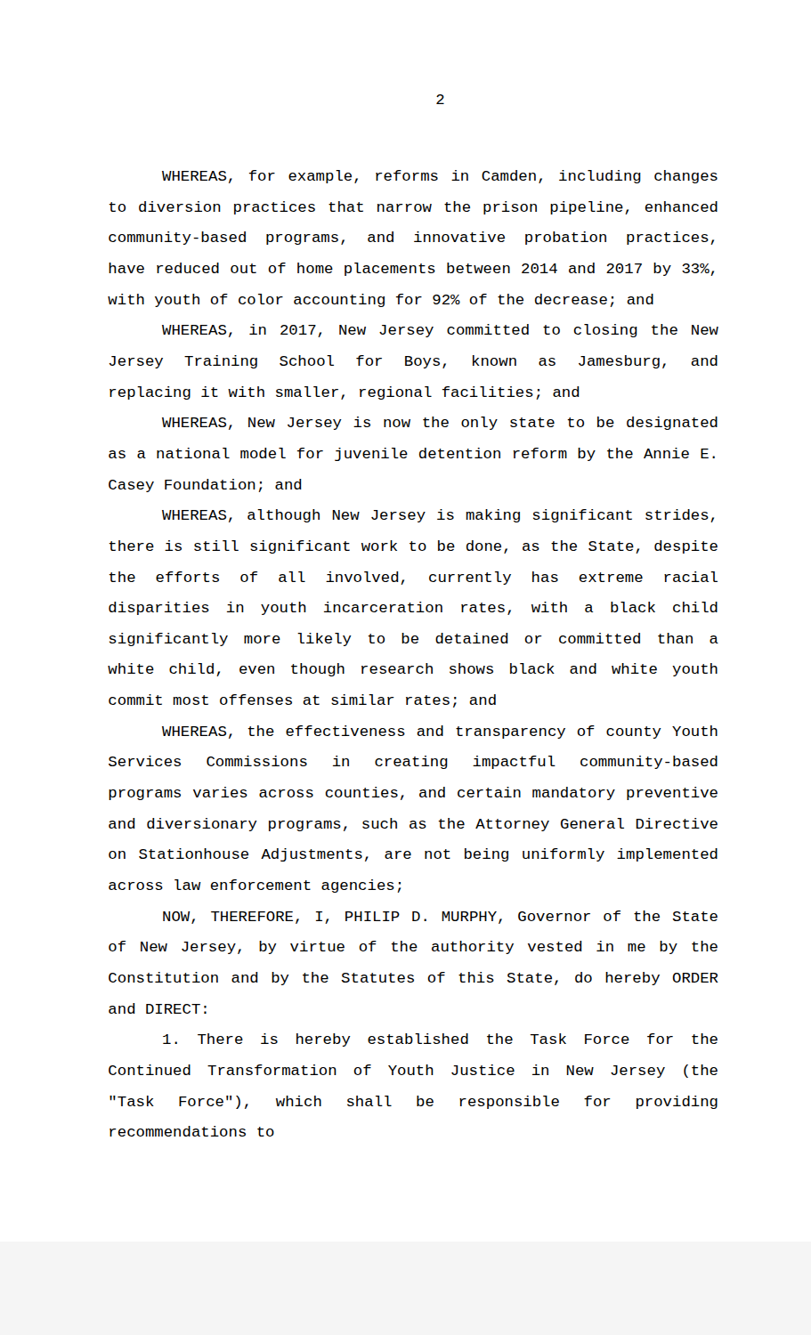2
WHEREAS, for example, reforms in Camden, including changes to diversion practices that narrow the prison pipeline, enhanced community-based programs, and innovative probation practices, have reduced out of home placements between 2014 and 2017 by 33%, with youth of color accounting for 92% of the decrease; and
WHEREAS, in 2017, New Jersey committed to closing the New Jersey Training School for Boys, known as Jamesburg, and replacing it with smaller, regional facilities; and
WHEREAS, New Jersey is now the only state to be designated as a national model for juvenile detention reform by the Annie E. Casey Foundation; and
WHEREAS, although New Jersey is making significant strides, there is still significant work to be done, as the State, despite the efforts of all involved, currently has extreme racial disparities in youth incarceration rates, with a black child significantly more likely to be detained or committed than a white child, even though research shows black and white youth commit most offenses at similar rates; and
WHEREAS, the effectiveness and transparency of county Youth Services Commissions in creating impactful community-based programs varies across counties, and certain mandatory preventive and diversionary programs, such as the Attorney General Directive on Stationhouse Adjustments, are not being uniformly implemented across law enforcement agencies;
NOW, THEREFORE, I, PHILIP D. MURPHY, Governor of the State of New Jersey, by virtue of the authority vested in me by the Constitution and by the Statutes of this State, do hereby ORDER and DIRECT:
1. There is hereby established the Task Force for the Continued Transformation of Youth Justice in New Jersey (the "Task Force"), which shall be responsible for providing recommendations to